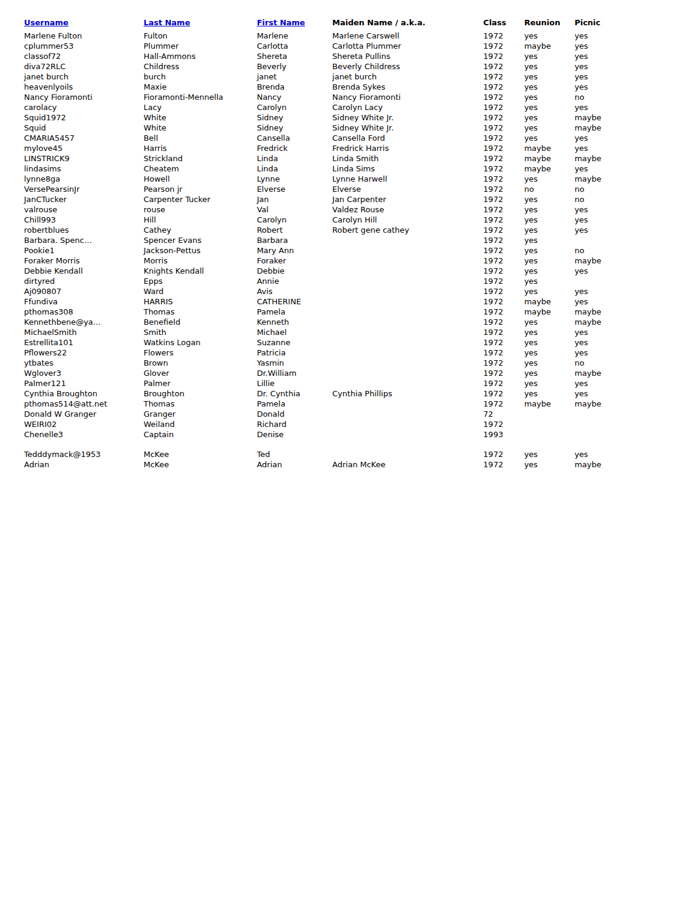| Username | Last Name | First Name | Maiden Name / a.k.a. | Class | Reunion | Picnic |
| --- | --- | --- | --- | --- | --- | --- |
| Marlene Fulton | Fulton | Marlene | Marlene Carswell | 1972 | yes | yes |
| cplummer53 | Plummer | Carlotta | Carlotta Plummer | 1972 | maybe | yes |
| classof72 | Hall-Ammons | Shereta | Shereta Pullins | 1972 | yes | yes |
| diva72RLC | Childress | Beverly | Beverly Childress | 1972 | yes | yes |
| janet burch | burch | janet | janet burch | 1972 | yes | yes |
| heavenlyoils | Maxie | Brenda | Brenda Sykes | 1972 | yes | yes |
| Nancy Fioramonti | Fioramonti-Mennella | Nancy | Nancy Fioramonti | 1972 | yes | no |
| carolacy | Lacy | Carolyn | Carolyn Lacy | 1972 | yes | yes |
| Squid1972 | White | Sidney | Sidney White Jr. | 1972 | yes | maybe |
| Squid | White | Sidney | Sidney White Jr. | 1972 | yes | maybe |
| CMARIA5457 | Bell | Cansella | Cansella Ford | 1972 | yes | yes |
| mylove45 | Harris | Fredrick | Fredrick Harris | 1972 | maybe | yes |
| LINSTRICK9 | Strickland | Linda | Linda Smith | 1972 | maybe | maybe |
| lindasims | Cheatem | Linda | Linda Sims | 1972 | maybe | yes |
| lynne8ga | Howell | Lynne | Lynne Harwell | 1972 | yes | maybe |
| VersePearsinJr | Pearson jr | Elverse | Elverse | 1972 | no | no |
| JanCTucker | Carpenter Tucker | Jan | Jan Carpenter | 1972 | yes | no |
| valrouse | rouse | Val | Valdez Rouse | 1972 | yes | yes |
| Chill993 | Hill | Carolyn | Carolyn Hill | 1972 | yes | yes |
| robertblues | Cathey | Robert | Robert gene cathey | 1972 | yes | yes |
| Barbara. Spenc… | Spencer Evans | Barbara | | 1972 | yes | |
| Pookie1 | Jackson-Pettus | Mary Ann | | 1972 | yes | no |
| Foraker Morris | Morris | Foraker | | 1972 | yes | maybe |
| Debbie Kendall | Knights Kendall | Debbie | | 1972 | yes | yes |
| dirtyred | Epps | Annie | | 1972 | yes | |
| Aj090807 | Ward | Avis | | 1972 | yes | yes |
| Ffundiva | HARRIS | CATHERINE | | 1972 | maybe | yes |
| pthomas308 | Thomas | Pamela | | 1972 | maybe | maybe |
| Kennethbene@ya… | Benefield | Kenneth | | 1972 | yes | maybe |
| MichaelSmith | Smith | Michael | | 1972 | yes | yes |
| Estrellita101 | Watkins Logan | Suzanne | | 1972 | yes | yes |
| Pflowers22 | Flowers | Patricia | | 1972 | yes | yes |
| ytbates | Brown | Yasmin | | 1972 | yes | no |
| Wglover3 | Glover | Dr.William | | 1972 | yes | maybe |
| Palmer121 | Palmer | Lillie | | 1972 | yes | yes |
| Cynthia Broughton | Broughton | Dr. Cynthia | Cynthia Phillips | 1972 | yes | yes |
| pthomas514@att.net | Thomas | Pamela | | 1972 | maybe | maybe |
| Donald W Granger | Granger | Donald | | 72 | | |
| WEIRI02 | Weiland | Richard | | 1972 | | |
| Chenelle3 | Captain | Denise | | 1993 | | |
| Tedddymack@1953 | McKee | Ted | | 1972 | yes | yes |
| Adrian | McKee | Adrian | Adrian McKee | 1972 | yes | maybe |